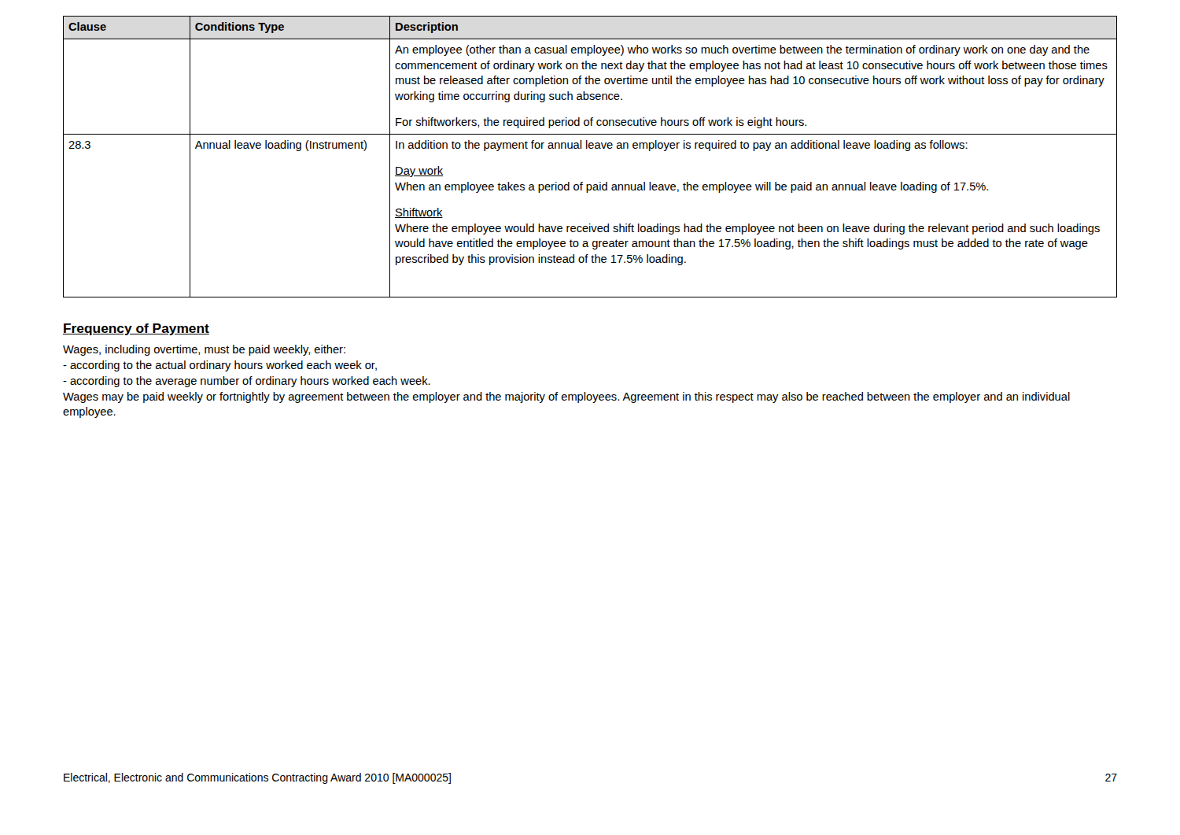| Clause | Conditions Type | Description |
| --- | --- | --- |
| | | An employee (other than a casual employee) who works so much overtime between the termination of ordinary work on one day and the commencement of ordinary work on the next day that the employee has not had at least 10 consecutive hours off work between those times must be released after completion of the overtime until the employee has had 10 consecutive hours off work without loss of pay for ordinary working time occurring during such absence. For shiftworkers, the required period of consecutive hours off work is eight hours. |
| 28.3 | Annual leave loading (Instrument) | In addition to the payment for annual leave an employer is required to pay an additional leave loading as follows: Day work When an employee takes a period of paid annual leave, the employee will be paid an annual leave loading of 17.5%. Shiftwork Where the employee would have received shift loadings had the employee not been on leave during the relevant period and such loadings would have entitled the employee to a greater amount than the 17.5% loading, then the shift loadings must be added to the rate of wage prescribed by this provision instead of the 17.5% loading. |
Frequency of Payment
Wages, including overtime, must be paid weekly, either:
- according to the actual ordinary hours worked each week or,
- according to the average number of ordinary hours worked each week.
Wages may be paid weekly or fortnightly by agreement between the employer and the majority of employees. Agreement in this respect may also be reached between the employer and an individual employee.
Electrical, Electronic and Communications Contracting Award 2010 [MA000025]
27